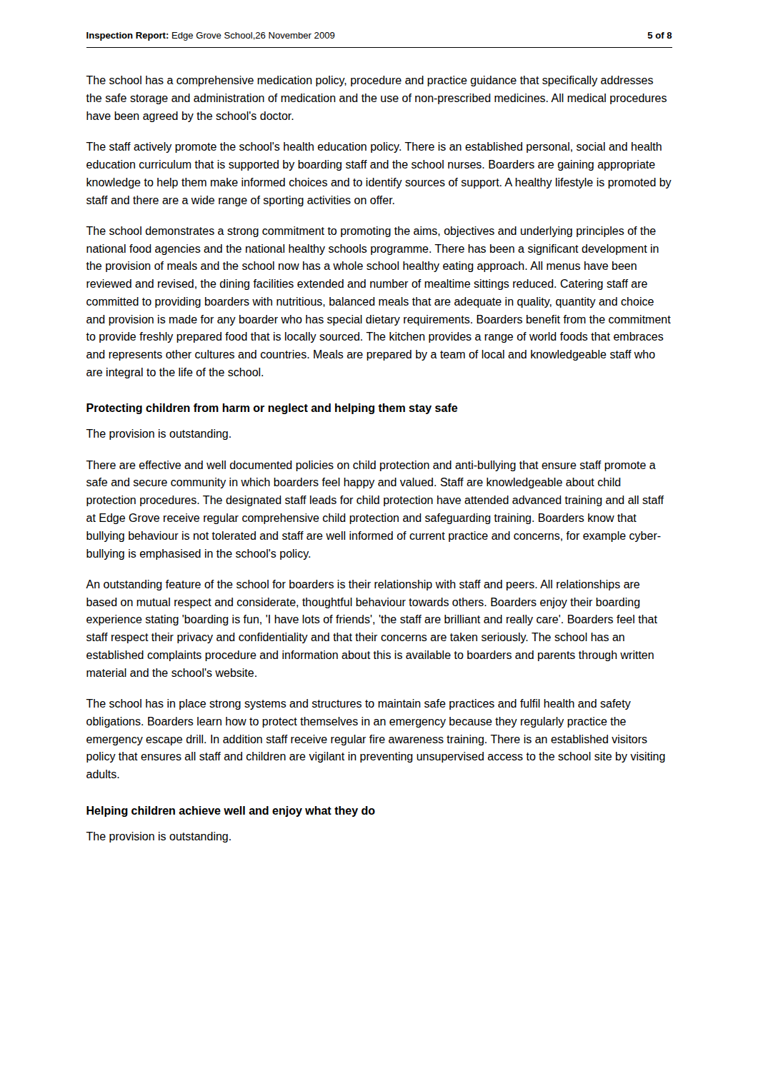Inspection Report: Edge Grove School,26 November 2009
5 of 8
The school has a comprehensive medication policy, procedure and practice guidance that specifically addresses the safe storage and administration of medication and the use of non-prescribed medicines. All medical procedures have been agreed by the school's doctor.
The staff actively promote the school's health education policy. There is an established personal, social and health education curriculum that is supported by boarding staff and the school nurses. Boarders are gaining appropriate knowledge to help them make informed choices and to identify sources of support. A healthy lifestyle is promoted by staff and there are a wide range of sporting activities on offer.
The school demonstrates a strong commitment to promoting the aims, objectives and underlying principles of the national food agencies and the national healthy schools programme. There has been a significant development in the provision of meals and the school now has a whole school healthy eating approach. All menus have been reviewed and revised, the dining facilities extended and number of mealtime sittings reduced. Catering staff are committed to providing boarders with nutritious, balanced meals that are adequate in quality, quantity and choice and provision is made for any boarder who has special dietary requirements. Boarders benefit from the commitment to provide freshly prepared food that is locally sourced. The kitchen provides a range of world foods that embraces and represents other cultures and countries. Meals are prepared by a team of local and knowledgeable staff who are integral to the life of the school.
Protecting children from harm or neglect and helping them stay safe
The provision is outstanding.
There are effective and well documented policies on child protection and anti-bullying that ensure staff promote a safe and secure community in which boarders feel happy and valued. Staff are knowledgeable about child protection procedures. The designated staff leads for child protection have attended advanced training and all staff at Edge Grove receive regular comprehensive child protection and safeguarding training. Boarders know that bullying behaviour is not tolerated and staff are well informed of current practice and concerns, for example cyber-bullying is emphasised in the school's policy.
An outstanding feature of the school for boarders is their relationship with staff and peers. All relationships are based on mutual respect and considerate, thoughtful behaviour towards others. Boarders enjoy their boarding experience stating 'boarding is fun, 'I have lots of friends', 'the staff are brilliant and really care'. Boarders feel that staff respect their privacy and confidentiality and that their concerns are taken seriously. The school has an established complaints procedure and information about this is available to boarders and parents through written material and the school's website.
The school has in place strong systems and structures to maintain safe practices and fulfil health and safety obligations. Boarders learn how to protect themselves in an emergency because they regularly practice the emergency escape drill. In addition staff receive regular fire awareness training. There is an established visitors policy that ensures all staff and children are vigilant in preventing unsupervised access to the school site by visiting adults.
Helping children achieve well and enjoy what they do
The provision is outstanding.